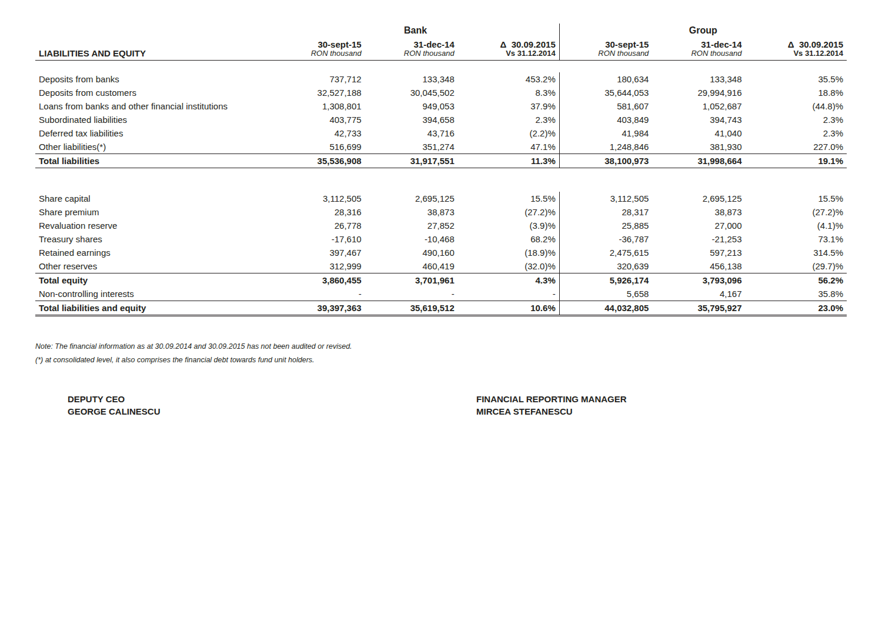| | Bank | Group |
| --- | --- | --- |
| LIABILITIES AND EQUITY | 30-sept-15 RON thousand | 31-dec-14 RON thousand | Δ 30.09.2015 Vs 31.12.2014 | 30-sept-15 RON thousand | 31-dec-14 RON thousand | Δ 30.09.2015 Vs 31.12.2014 |
| Deposits from banks | 737,712 | 133,348 | 453.2% | 180,634 | 133,348 | 35.5% |
| Deposits from customers | 32,527,188 | 30,045,502 | 8.3% | 35,644,053 | 29,994,916 | 18.8% |
| Loans from banks and other financial institutions | 1,308,801 | 949,053 | 37.9% | 581,607 | 1,052,687 | (44.8)% |
| Subordinated liabilities | 403,775 | 394,658 | 2.3% | 403,849 | 394,743 | 2.3% |
| Deferred tax liabilities | 42,733 | 43,716 | (2.2)% | 41,984 | 41,040 | 2.3% |
| Other liabilities(*) | 516,699 | 351,274 | 47.1% | 1,248,846 | 381,930 | 227.0% |
| Total liabilities | 35,536,908 | 31,917,551 | 11.3% | 38,100,973 | 31,998,664 | 19.1% |
| Share capital | 3,112,505 | 2,695,125 | 15.5% | 3,112,505 | 2,695,125 | 15.5% |
| Share premium | 28,316 | 38,873 | (27.2)% | 28,317 | 38,873 | (27.2)% |
| Revaluation reserve | 26,778 | 27,852 | (3.9)% | 25,885 | 27,000 | (4.1)% |
| Treasury shares | -17,610 | -10,468 | 68.2% | -36,787 | -21,253 | 73.1% |
| Retained earnings | 397,467 | 490,160 | (18.9)% | 2,475,615 | 597,213 | 314.5% |
| Other reserves | 312,999 | 460,419 | (32.0)% | 320,639 | 456,138 | (29.7)% |
| Total equity | 3,860,455 | 3,701,961 | 4.3% | 5,926,174 | 3,793,096 | 56.2% |
| Non-controlling interests | - | - | - | 5,658 | 4,167 | 35.8% |
| Total liabilities and equity | 39,397,363 | 35,619,512 | 10.6% | 44,032,805 | 35,795,927 | 23.0% |
Note: The financial information as at 30.09.2014 and 30.09.2015 has not been audited or revised.
(*) at consolidated level, it also comprises the financial debt towards fund unit holders.
| DEPUTY CEO | FINANCIAL REPORTING MANAGER |
| GEORGE CALINESCU | MIRCEA STEFANESCU |